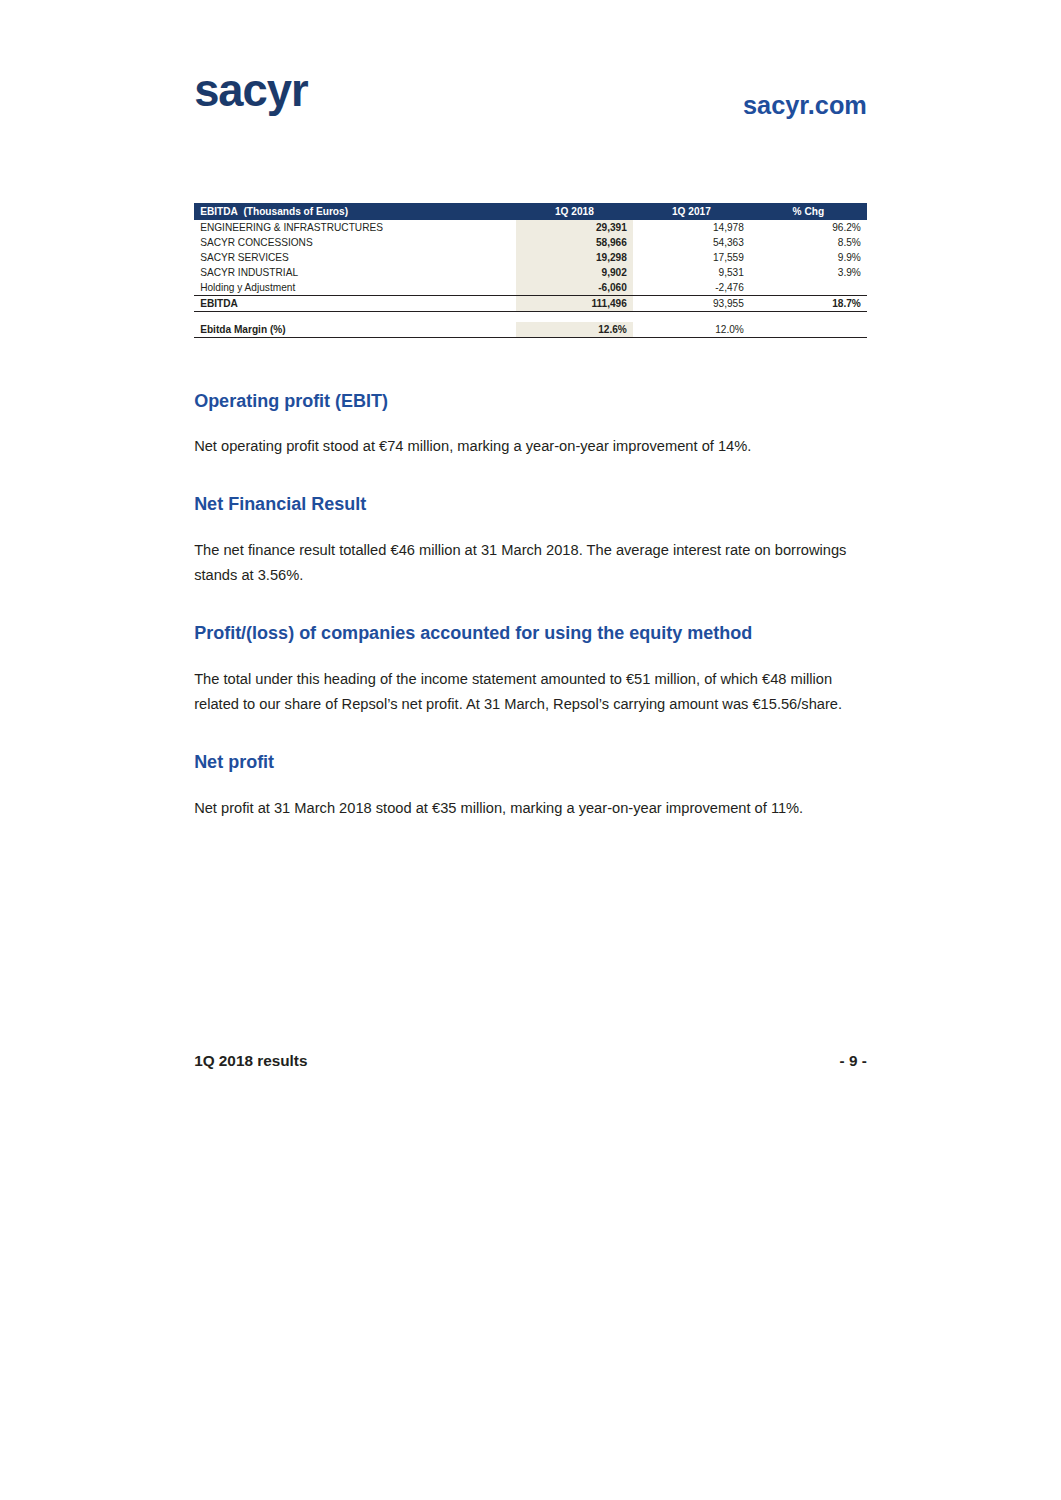sacyr
sacyr.com
| EBITDA (Thousands of Euros) | 1Q 2018 | 1Q 2017 | % Chg |
| --- | --- | --- | --- |
| ENGINEERING & INFRASTRUCTURES | 29,391 | 14,978 | 96.2% |
| SACYR CONCESSIONS | 58,966 | 54,363 | 8.5% |
| SACYR SERVICES | 19,298 | 17,559 | 9.9% |
| SACYR INDUSTRIAL | 9,902 | 9,531 | 3.9% |
| Holding y Adjustment | -6,060 | -2,476 | |
| EBITDA | 111,496 | 93,955 | 18.7% |
| Ebitda Margin (%) | 12.6% | 12.0% | |
Operating profit (EBIT)
Net operating profit stood at €74 million, marking a year-on-year improvement of 14%.
Net Financial Result
The net finance result totalled €46 million at 31 March 2018. The average interest rate on borrowings stands at 3.56%.
Profit/(loss) of companies accounted for using the equity method
The total under this heading of the income statement amounted to €51 million, of which €48 million related to our share of Repsol’s net profit. At 31 March, Repsol’s carrying amount was €15.56/share.
Net profit
Net profit at 31 March 2018 stood at €35 million, marking a year-on-year improvement of 11%.
1Q 2018 results
- 9 -